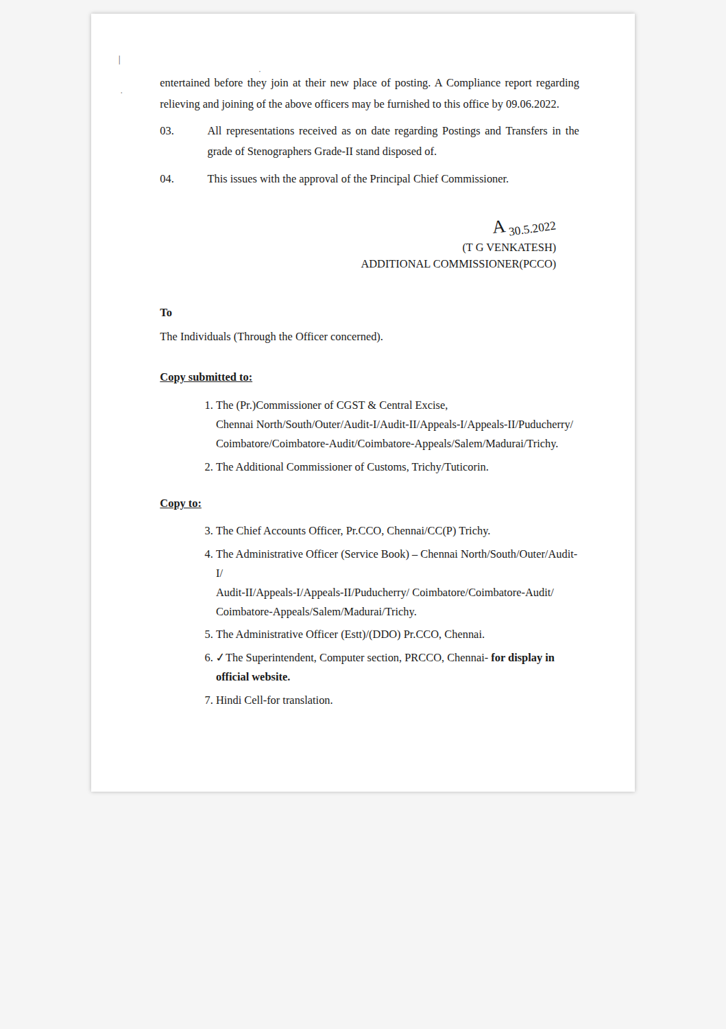| . .
entertained before they join at their new place of posting. A Compliance report regarding relieving and joining of the above officers may be furnished to this office by 09.06.2022.
03.
All representations received as on date regarding Postings and Transfers in the grade of Stenographers Grade-II stand disposed of.
04.
This issues with the approval of the Principal Chief Commissioner.
A 30.5.2022
(T G VENKATESH) ADDITIONAL COMMISSIONER(PCCO)
To
The Individuals (Through the Officer concerned).
Copy submitted to:
The (Pr.)Commissioner of CGST & Central Excise,
Chennai North/South/Outer/Audit-I/Audit-II/Appeals-I/Appeals-II/Puducherry/
Coimbatore/Coimbatore-Audit/Coimbatore-Appeals/Salem/Madurai/Trichy.
The Additional Commissioner of Customs, Trichy/Tuticorin.
Copy to:
The Chief Accounts Officer, Pr.CCO, Chennai/CC(P) Trichy.
The Administrative Officer (Service Book) – Chennai North/South/Outer/Audit-I/
Audit-II/Appeals-I/Appeals-II/Puducherry/ Coimbatore/Coimbatore-Audit/
Coimbatore-Appeals/Salem/Madurai/Trichy.
The Administrative Officer (Estt)/(DDO) Pr.CCO, Chennai.
✓The Superintendent, Computer section, PRCCO, Chennai- for display in official website.
Hindi Cell-for translation.